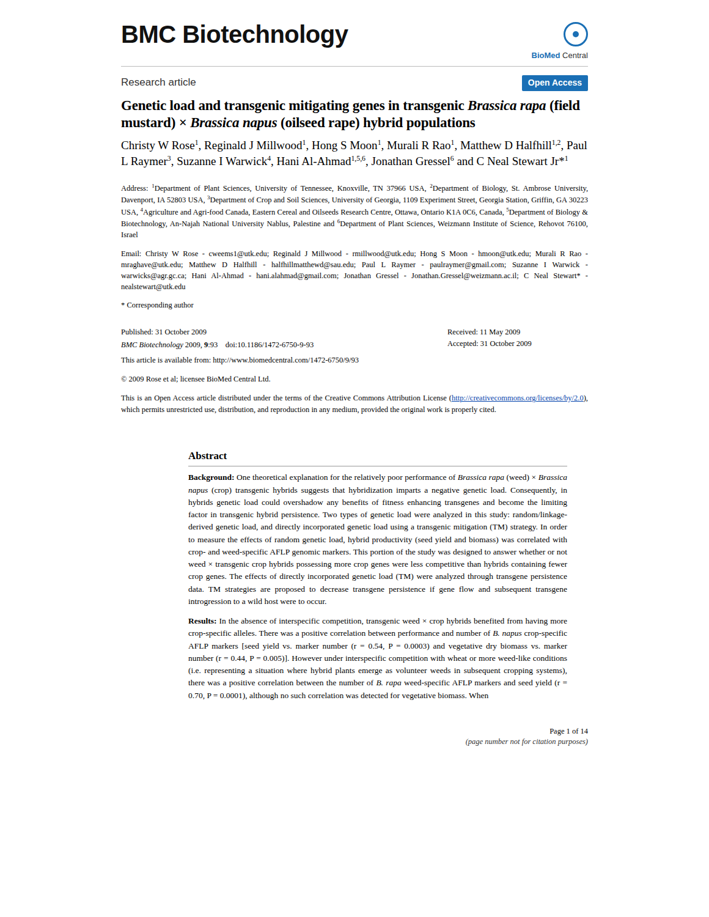BMC Biotechnology
BioMed Central
Research article
Open Access
Genetic load and transgenic mitigating genes in transgenic Brassica rapa (field mustard) × Brassica napus (oilseed rape) hybrid populations
Christy W Rose1, Reginald J Millwood1, Hong S Moon1, Murali R Rao1, Matthew D Halfhill1,2, Paul L Raymer3, Suzanne I Warwick4, Hani Al-Ahmad1,5,6, Jonathan Gressel6 and C Neal Stewart Jr*1
Address: 1Department of Plant Sciences, University of Tennessee, Knoxville, TN 37966 USA, 2Department of Biology, St. Ambrose University, Davenport, IA 52803 USA, 3Department of Crop and Soil Sciences, University of Georgia, 1109 Experiment Street, Georgia Station, Griffin, GA 30223 USA, 4Agriculture and Agri-food Canada, Eastern Cereal and Oilseeds Research Centre, Ottawa, Ontario K1A 0C6, Canada, 5Department of Biology & Biotechnology, An-Najah National University Nablus, Palestine and 6Department of Plant Sciences, Weizmann Institute of Science, Rehovot 76100, Israel
Email: Christy W Rose - cweems1@utk.edu; Reginald J Millwood - rmillwood@utk.edu; Hong S Moon - hmoon@utk.edu; Murali R Rao - mraghave@utk.edu; Matthew D Halfhill - halfhillmatthewd@sau.edu; Paul L Raymer - paulraymer@gmail.com; Suzanne I Warwick - warwicks@agr.gc.ca; Hani Al-Ahmad - hani.alahmad@gmail.com; Jonathan Gressel - Jonathan.Gressel@weizmann.ac.il; C Neal Stewart* - nealstewart@utk.edu
* Corresponding author
Published: 31 October 2009
BMC Biotechnology 2009, 9:93 doi:10.1186/1472-6750-9-93
Received: 11 May 2009
Accepted: 31 October 2009
This article is available from: http://www.biomedcentral.com/1472-6750/9/93
© 2009 Rose et al; licensee BioMed Central Ltd.
This is an Open Access article distributed under the terms of the Creative Commons Attribution License (http://creativecommons.org/licenses/by/2.0), which permits unrestricted use, distribution, and reproduction in any medium, provided the original work is properly cited.
Abstract
Background: One theoretical explanation for the relatively poor performance of Brassica rapa (weed) × Brassica napus (crop) transgenic hybrids suggests that hybridization imparts a negative genetic load. Consequently, in hybrids genetic load could overshadow any benefits of fitness enhancing transgenes and become the limiting factor in transgenic hybrid persistence. Two types of genetic load were analyzed in this study: random/linkage-derived genetic load, and directly incorporated genetic load using a transgenic mitigation (TM) strategy. In order to measure the effects of random genetic load, hybrid productivity (seed yield and biomass) was correlated with crop- and weed-specific AFLP genomic markers. This portion of the study was designed to answer whether or not weed × transgenic crop hybrids possessing more crop genes were less competitive than hybrids containing fewer crop genes. The effects of directly incorporated genetic load (TM) were analyzed through transgene persistence data. TM strategies are proposed to decrease transgene persistence if gene flow and subsequent transgene introgression to a wild host were to occur.
Results: In the absence of interspecific competition, transgenic weed × crop hybrids benefited from having more crop-specific alleles. There was a positive correlation between performance and number of B. napus crop-specific AFLP markers [seed yield vs. marker number (r = 0.54, P = 0.0003) and vegetative dry biomass vs. marker number (r = 0.44, P = 0.005)]. However under interspecific competition with wheat or more weed-like conditions (i.e. representing a situation where hybrid plants emerge as volunteer weeds in subsequent cropping systems), there was a positive correlation between the number of B. rapa weed-specific AFLP markers and seed yield (r = 0.70, P = 0.0001), although no such correlation was detected for vegetative biomass. When
Page 1 of 14
(page number not for citation purposes)